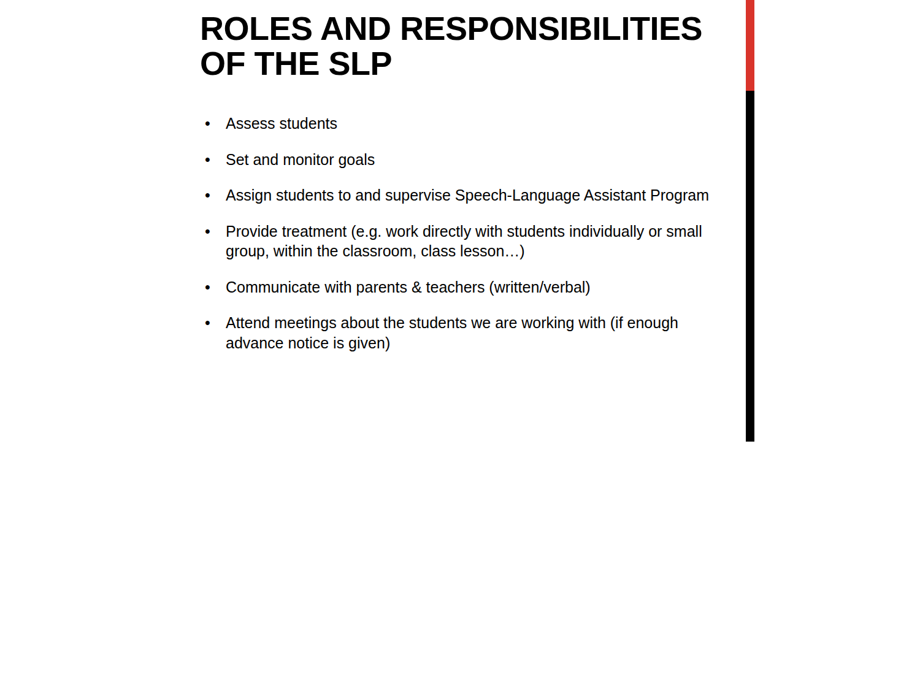Roles and Responsibilities of the SLP
Assess students
Set and monitor goals
Assign students to and supervise Speech-Language Assistant Program
Provide treatment (e.g. work directly with students individually or small group, within the classroom, class lesson…)
Communicate with parents & teachers (written/verbal)
Attend meetings about the students we are working with (if enough advance notice is given)